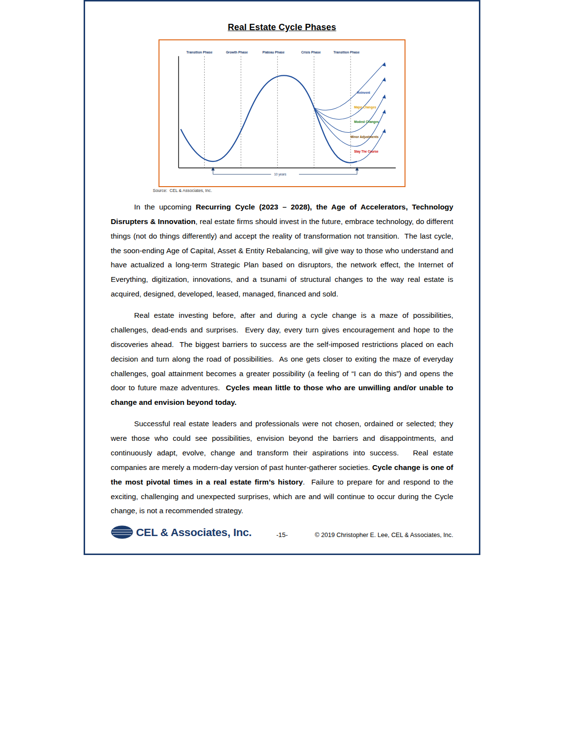Real Estate Cycle Phases
Transition Phase Growth Phase Plateau Phase Crisis Phase Transition Phase Reinvent Major Changes Modest Changes Minor Adjustments Stay The Course 10 years
Source: CEL & Associates, Inc.
In the upcoming Recurring Cycle (2023 – 2028), the Age of Accelerators, Technology Disrupters & Innovation, real estate firms should invest in the future, embrace technology, do different things (not do things differently) and accept the reality of transformation not transition. The last cycle, the soon-ending Age of Capital, Asset & Entity Rebalancing, will give way to those who understand and have actualized a long-term Strategic Plan based on disruptors, the network effect, the Internet of Everything, digitization, innovations, and a tsunami of structural changes to the way real estate is acquired, designed, developed, leased, managed, financed and sold.
Real estate investing before, after and during a cycle change is a maze of possibilities, challenges, dead-ends and surprises. Every day, every turn gives encouragement and hope to the discoveries ahead. The biggest barriers to success are the self-imposed restrictions placed on each decision and turn along the road of possibilities. As one gets closer to exiting the maze of everyday challenges, goal attainment becomes a greater possibility (a feeling of “I can do this”) and opens the door to future maze adventures. Cycles mean little to those who are unwilling and/or unable to change and envision beyond today.
Successful real estate leaders and professionals were not chosen, ordained or selected; they were those who could see possibilities, envision beyond the barriers and disappointments, and continuously adapt, evolve, change and transform their aspirations into success. Real estate companies are merely a modern-day version of past hunter-gatherer societies. Cycle change is one of the most pivotal times in a real estate firm’s history. Failure to prepare for and respond to the exciting, challenging and unexpected surprises, which are and will continue to occur during the Cycle change, is not a recommended strategy.
CEL & Associates, Inc.
-15-
© 2019 Christopher E. Lee, CEL & Associates, Inc.